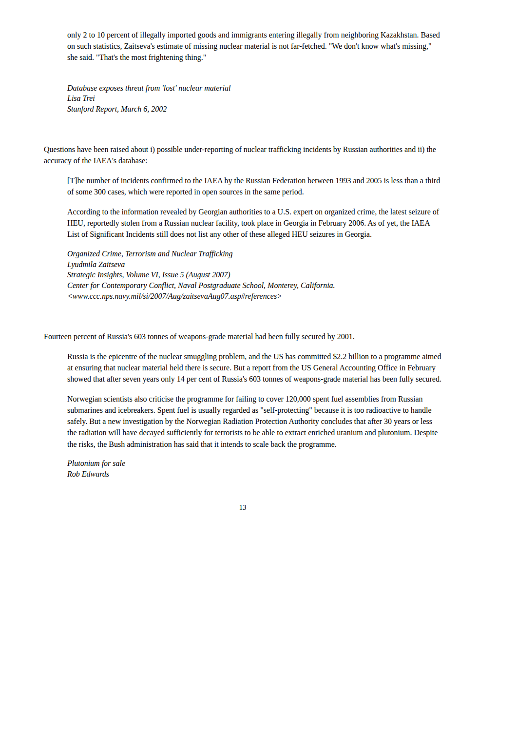only 2 to 10 percent of illegally imported goods and immigrants entering illegally from neighboring Kazakhstan. Based on such statistics, Zaitseva's estimate of missing nuclear material is not far-fetched. "We don't know what's missing," she said. "That's the most frightening thing."
Database exposes threat from 'lost' nuclear material Lisa Trei Stanford Report, March 6, 2002
Questions have been raised about i) possible under-reporting of nuclear trafficking incidents by Russian authorities and ii) the accuracy of the IAEA's database:
[T]he number of incidents confirmed to the IAEA by the Russian Federation between 1993 and 2005 is less than a third of some 300 cases, which were reported in open sources in the same period.
According to the information revealed by Georgian authorities to a U.S. expert on organized crime, the latest seizure of HEU, reportedly stolen from a Russian nuclear facility, took place in Georgia in February 2006. As of yet, the IAEA List of Significant Incidents still does not list any other of these alleged HEU seizures in Georgia.
Organized Crime, Terrorism and Nuclear Trafficking Lyudmila Zaitseva Strategic Insights, Volume VI, Issue 5 (August 2007) Center for Contemporary Conflict, Naval Postgraduate School, Monterey, California. <www.ccc.nps.navy.mil/si/2007/Aug/zaitsevaAug07.asp#references>
Fourteen percent of Russia's 603 tonnes of weapons-grade material had been fully secured by 2001.
Russia is the epicentre of the nuclear smuggling problem, and the US has committed $2.2 billion to a programme aimed at ensuring that nuclear material held there is secure. But a report from the US General Accounting Office in February showed that after seven years only 14 per cent of Russia's 603 tonnes of weapons-grade material has been fully secured.
Norwegian scientists also criticise the programme for failing to cover 120,000 spent fuel assemblies from Russian submarines and icebreakers. Spent fuel is usually regarded as "self-protecting" because it is too radioactive to handle safely. But a new investigation by the Norwegian Radiation Protection Authority concludes that after 30 years or less the radiation will have decayed sufficiently for terrorists to be able to extract enriched uranium and plutonium. Despite the risks, the Bush administration has said that it intends to scale back the programme.
Plutonium for sale Rob Edwards
13